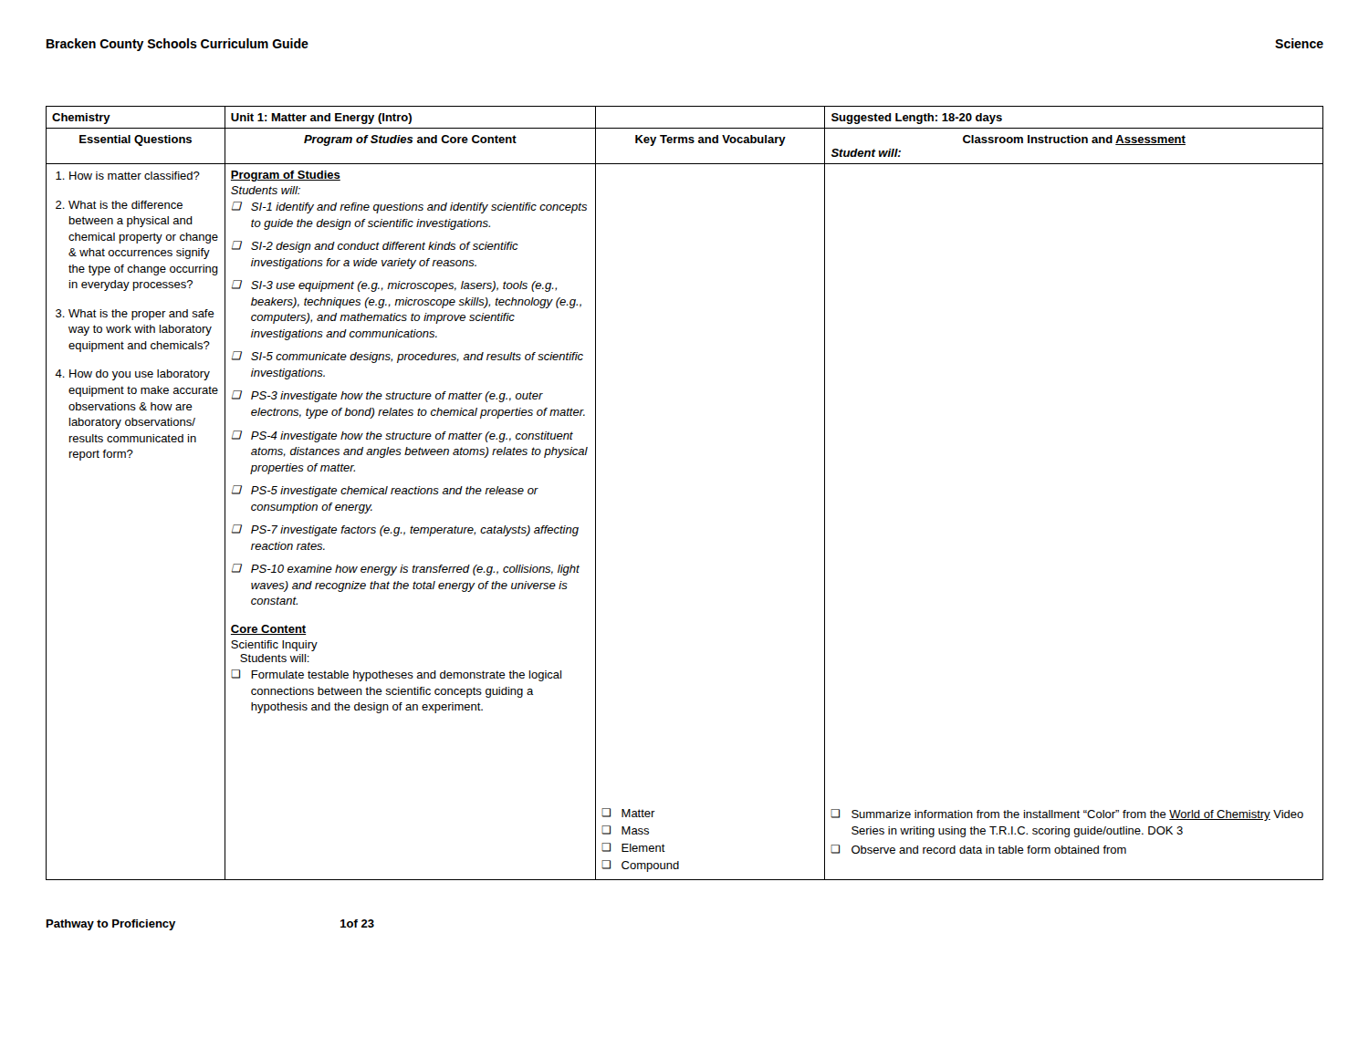Bracken County Schools Curriculum Guide
Science
| Chemistry | Unit 1: Matter and Energy (Intro) | | Suggested Length: 18-20 days |
| Essential Questions | Program of Studies and Core Content | Key Terms and Vocabulary | Classroom Instruction and Assessment Student will: |
| How is matter classified? What is the difference between a physical and chemical property or change & what occurrences signify the type of change occurring in everyday processes? What is the proper and safe way to work with laboratory equipment and chemicals? How do you use laboratory equipment to make accurate observations & how are laboratory observations/ results communicated in report form? | Program of Studies Students will: SI-1 identify and refine questions and identify scientific concepts to guide the design of scientific investigations. SI-2 design and conduct different kinds of scientific investigations for a wide variety of reasons. SI-3 use equipment (e.g., microscopes, lasers), tools (e.g., beakers), techniques (e.g., microscope skills), technology (e.g., computers), and mathematics to improve scientific investigations and communications. SI-5 communicate designs, procedures, and results of scientific investigations. PS-3 investigate how the structure of matter (e.g., outer electrons, type of bond) relates to chemical properties of matter. PS-4 investigate how the structure of matter (e.g., constituent atoms, distances and angles between atoms) relates to physical properties of matter. PS-5 investigate chemical reactions and the release or consumption of energy. PS-7 investigate factors (e.g., temperature, catalysts) affecting reaction rates. PS-10 examine how energy is transferred (e.g., collisions, light waves) and recognize that the total energy of the universe is constant. Core Content Scientific Inquiry Students will: Formulate testable hypotheses and demonstrate the logical connections between the scientific concepts guiding a hypothesis and the design of an experiment. | Matter Mass Element Compound | Summarize information from the installment “Color” from the World of Chemistry Video Series in writing using the T.R.I.C. scoring guide/outline. DOK 3 Observe and record data in table form obtained from |
Pathway to Proficiency 1of 23